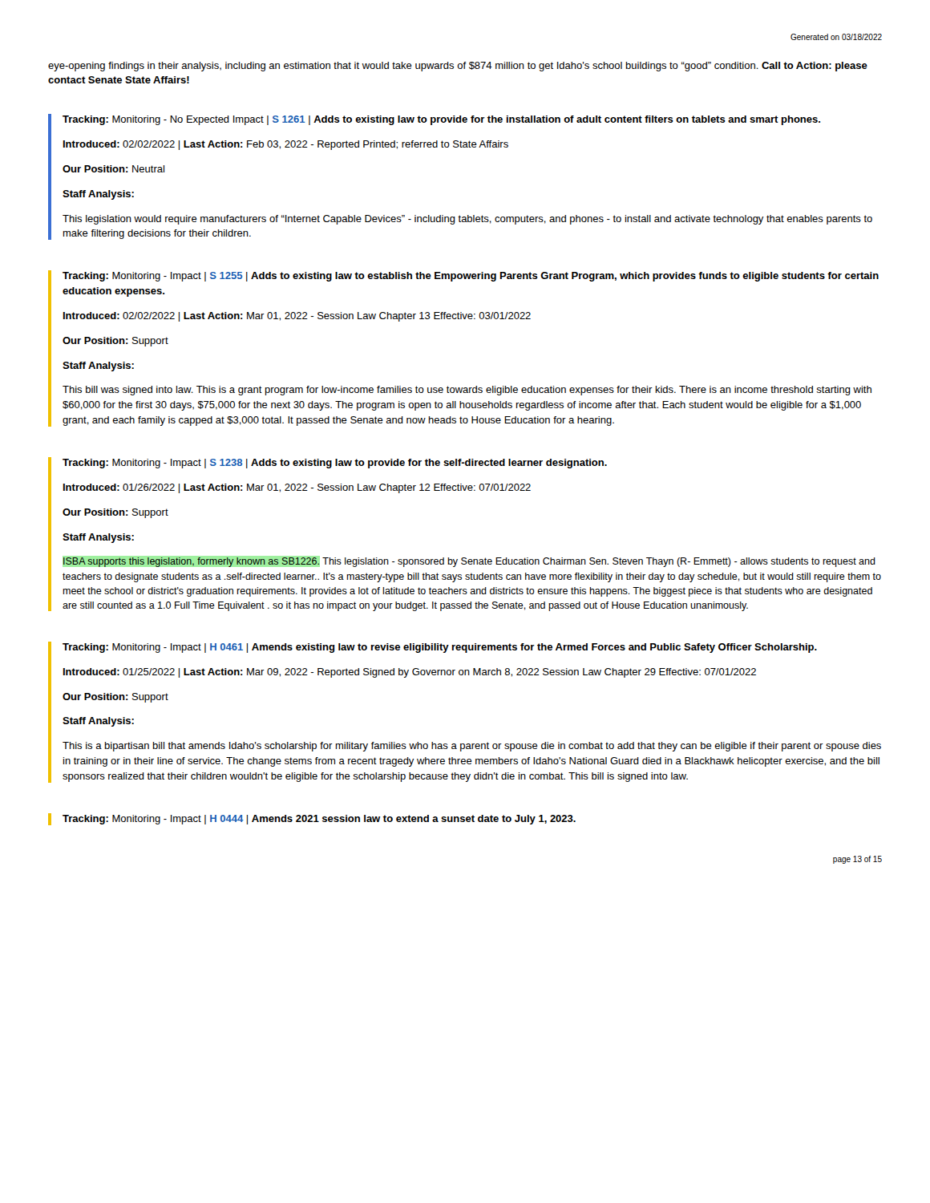Generated on 03/18/2022
eye-opening findings in their analysis, including an estimation that it would take upwards of $874 million to get Idaho's school buildings to “good” condition. Call to Action: please contact Senate State Affairs!
Tracking: Monitoring - No Expected Impact | S 1261 | Adds to existing law to provide for the installation of adult content filters on tablets and smart phones.
Introduced: 02/02/2022 | Last Action: Feb 03, 2022 - Reported Printed; referred to State Affairs
Our Position: Neutral
Staff Analysis:
This legislation would require manufacturers of “Internet Capable Devices” - including tablets, computers, and phones - to install and activate technology that enables parents to make filtering decisions for their children.
Tracking: Monitoring - Impact | S 1255 | Adds to existing law to establish the Empowering Parents Grant Program, which provides funds to eligible students for certain education expenses.
Introduced: 02/02/2022 | Last Action: Mar 01, 2022 - Session Law Chapter 13 Effective: 03/01/2022
Our Position: Support
Staff Analysis:
This bill was signed into law. This is a grant program for low-income families to use towards eligible education expenses for their kids. There is an income threshold starting with $60,000 for the first 30 days, $75,000 for the next 30 days. The program is open to all households regardless of income after that. Each student would be eligible for a $1,000 grant, and each family is capped at $3,000 total. It passed the Senate and now heads to House Education for a hearing.
Tracking: Monitoring - Impact | S 1238 | Adds to existing law to provide for the self-directed learner designation.
Introduced: 01/26/2022 | Last Action: Mar 01, 2022 - Session Law Chapter 12 Effective: 07/01/2022
Our Position: Support
Staff Analysis:
ISBA supports this legislation, formerly known as SB1226. This legislation - sponsored by Senate Education Chairman Sen. Steven Thayn (R- Emmett) - allows students to request and teachers to designate students as a .self-directed learner.. It's a mastery-type bill that says students can have more flexibility in their day to day schedule, but it would still require them to meet the school or district's graduation requirements. It provides a lot of latitude to teachers and districts to ensure this happens. The biggest piece is that students who are designated are still counted as a 1.0 Full Time Equivalent . so it has no impact on your budget. It passed the Senate, and passed out of House Education unanimously.
Tracking: Monitoring - Impact | H 0461 | Amends existing law to revise eligibility requirements for the Armed Forces and Public Safety Officer Scholarship.
Introduced: 01/25/2022 | Last Action: Mar 09, 2022 - Reported Signed by Governor on March 8, 2022 Session Law Chapter 29 Effective: 07/01/2022
Our Position: Support
Staff Analysis:
This is a bipartisan bill that amends Idaho's scholarship for military families who has a parent or spouse die in combat to add that they can be eligible if their parent or spouse dies in training or in their line of service. The change stems from a recent tragedy where three members of Idaho's National Guard died in a Blackhawk helicopter exercise, and the bill sponsors realized that their children wouldn't be eligible for the scholarship because they didn't die in combat. This bill is signed into law.
Tracking: Monitoring - Impact | H 0444 | Amends 2021 session law to extend a sunset date to July 1, 2023.
page 13 of 15